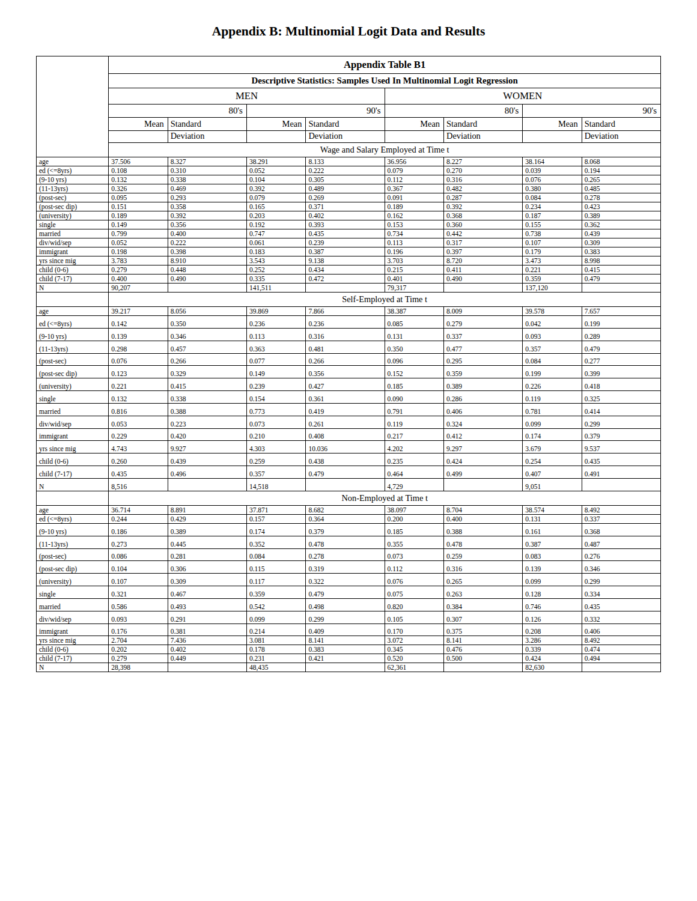Appendix B: Multinomial Logit Data and Results
| | Appendix Table B1 |
| | Descriptive Statistics: Samples Used In Multinomial Logit Regression |
| | MEN | WOMEN |
| | 80's | 90's | 80's | 90's |
| | Mean | Standard | Mean | Standard | Mean | Standard | Mean | Standard |
| | | Deviation | | Deviation | | Deviation | | Deviation |
| | Wage and Salary Employed at Time t |
| age | 37.506 | 8.327 | 38.291 | 8.133 | 36.956 | 8.227 | 38.164 | 8.068 |
| ed (<=8yrs) | 0.108 | 0.310 | 0.052 | 0.222 | 0.079 | 0.270 | 0.039 | 0.194 |
| (9-10 yrs) | 0.132 | 0.338 | 0.104 | 0.305 | 0.112 | 0.316 | 0.076 | 0.265 |
| (11-13yrs) | 0.326 | 0.469 | 0.392 | 0.489 | 0.367 | 0.482 | 0.380 | 0.485 |
| (post-sec) | 0.095 | 0.293 | 0.079 | 0.269 | 0.091 | 0.287 | 0.084 | 0.278 |
| (post-sec dip) | 0.151 | 0.358 | 0.165 | 0.371 | 0.189 | 0.392 | 0.234 | 0.423 |
| (university) | 0.189 | 0.392 | 0.203 | 0.402 | 0.162 | 0.368 | 0.187 | 0.389 |
| single | 0.149 | 0.356 | 0.192 | 0.393 | 0.153 | 0.360 | 0.155 | 0.362 |
| married | 0.799 | 0.400 | 0.747 | 0.435 | 0.734 | 0.442 | 0.738 | 0.439 |
| div/wid/sep | 0.052 | 0.222 | 0.061 | 0.239 | 0.113 | 0.317 | 0.107 | 0.309 |
| immigrant | 0.198 | 0.398 | 0.183 | 0.387 | 0.196 | 0.397 | 0.179 | 0.383 |
| yrs since mig | 3.783 | 8.910 | 3.543 | 9.138 | 3.703 | 8.720 | 3.473 | 8.998 |
| child (0-6) | 0.279 | 0.448 | 0.252 | 0.434 | 0.215 | 0.411 | 0.221 | 0.415 |
| child (7-17) | 0.400 | 0.490 | 0.335 | 0.472 | 0.401 | 0.490 | 0.359 | 0.479 |
| N | 90,207 | | 141,511 | | 79,317 | | 137,120 | |
| | Self-Employed at Time t |
| age | 39.217 | 8.056 | 39.869 | 7.866 | 38.387 | 8.009 | 39.578 | 7.657 |
| ed (<=8yrs) | 0.142 | 0.350 | 0.236 | 0.236 | 0.085 | 0.279 | 0.042 | 0.199 |
| (9-10 yrs) | 0.139 | 0.346 | 0.113 | 0.316 | 0.131 | 0.337 | 0.093 | 0.289 |
| (11-13yrs) | 0.298 | 0.457 | 0.363 | 0.481 | 0.350 | 0.477 | 0.357 | 0.479 |
| (post-sec) | 0.076 | 0.266 | 0.077 | 0.266 | 0.096 | 0.295 | 0.084 | 0.277 |
| (post-sec dip) | 0.123 | 0.329 | 0.149 | 0.356 | 0.152 | 0.359 | 0.199 | 0.399 |
| (university) | 0.221 | 0.415 | 0.239 | 0.427 | 0.185 | 0.389 | 0.226 | 0.418 |
| single | 0.132 | 0.338 | 0.154 | 0.361 | 0.090 | 0.286 | 0.119 | 0.325 |
| married | 0.816 | 0.388 | 0.773 | 0.419 | 0.791 | 0.406 | 0.781 | 0.414 |
| div/wid/sep | 0.053 | 0.223 | 0.073 | 0.261 | 0.119 | 0.324 | 0.099 | 0.299 |
| immigrant | 0.229 | 0.420 | 0.210 | 0.408 | 0.217 | 0.412 | 0.174 | 0.379 |
| yrs since mig | 4.743 | 9.927 | 4.303 | 10.036 | 4.202 | 9.297 | 3.679 | 9.537 |
| child (0-6) | 0.260 | 0.439 | 0.259 | 0.438 | 0.235 | 0.424 | 0.254 | 0.435 |
| child (7-17) | 0.435 | 0.496 | 0.357 | 0.479 | 0.464 | 0.499 | 0.407 | 0.491 |
| N | 8,516 | | 14,518 | | 4,729 | | 9,051 | |
| | Non-Employed at Time t |
| age | 36.714 | 8.891 | 37.871 | 8.682 | 38.097 | 8.704 | 38.574 | 8.492 |
| ed (<=8yrs) | 0.244 | 0.429 | 0.157 | 0.364 | 0.200 | 0.400 | 0.131 | 0.337 |
| (9-10 yrs) | 0.186 | 0.389 | 0.174 | 0.379 | 0.185 | 0.388 | 0.161 | 0.368 |
| (11-13yrs) | 0.273 | 0.445 | 0.352 | 0.478 | 0.355 | 0.478 | 0.387 | 0.487 |
| (post-sec) | 0.086 | 0.281 | 0.084 | 0.278 | 0.073 | 0.259 | 0.083 | 0.276 |
| (post-sec dip) | 0.104 | 0.306 | 0.115 | 0.319 | 0.112 | 0.316 | 0.139 | 0.346 |
| (university) | 0.107 | 0.309 | 0.117 | 0.322 | 0.076 | 0.265 | 0.099 | 0.299 |
| single | 0.321 | 0.467 | 0.359 | 0.479 | 0.075 | 0.263 | 0.128 | 0.334 |
| married | 0.586 | 0.493 | 0.542 | 0.498 | 0.820 | 0.384 | 0.746 | 0.435 |
| div/wid/sep | 0.093 | 0.291 | 0.099 | 0.299 | 0.105 | 0.307 | 0.126 | 0.332 |
| immigrant | 0.176 | 0.381 | 0.214 | 0.409 | 0.170 | 0.375 | 0.208 | 0.406 |
| yrs since mig | 2.704 | 7.436 | 3.081 | 8.141 | 3.072 | 8.141 | 3.286 | 8.492 |
| child (0-6) | 0.202 | 0.402 | 0.178 | 0.383 | 0.345 | 0.476 | 0.339 | 0.474 |
| child (7-17) | 0.279 | 0.449 | 0.231 | 0.421 | 0.520 | 0.500 | 0.424 | 0.494 |
| N | 28,398 | | 48,435 | | 62,361 | | 82,630 | |